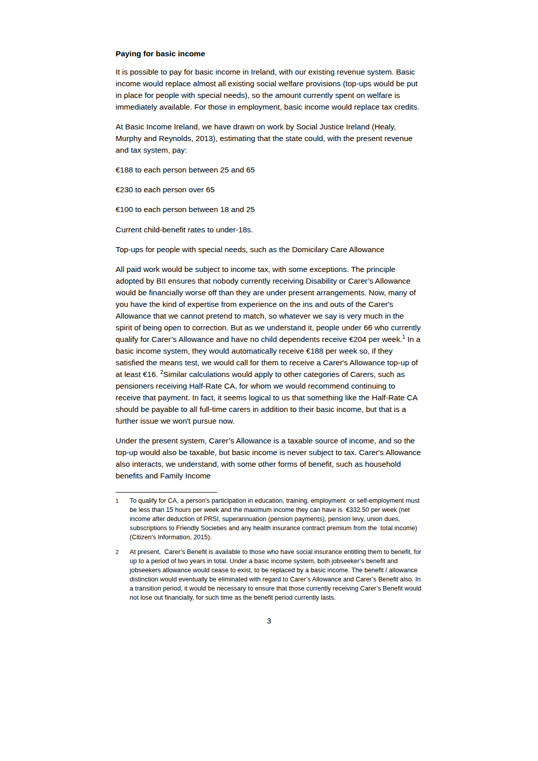Paying for basic income
It is possible to pay for basic income in Ireland, with our existing revenue system. Basic income would replace almost all existing social welfare provisions (top-ups would be put in place for people with special needs), so the amount currently spent on welfare is immediately available. For those in employment, basic income would replace tax credits.
At Basic Income Ireland, we have drawn on work by Social Justice Ireland (Healy, Murphy and Reynolds, 2013), estimating that the state could, with the present revenue and tax system, pay:
€188 to each person between 25 and 65
€230 to each person over 65
€100 to each person between 18 and 25
Current child-benefit rates to under-18s.
Top-ups for people with special needs, such as the Domicilary Care Allowance
All paid work would be subject to income tax, with some exceptions. The principle adopted by BII ensures that nobody currently receiving Disability or Carer’s Allowance would be financially worse off than they are under present arrangements. Now, many of you have the kind of expertise from experience on the ins and outs of the Carer's Allowance that we cannot pretend to match, so whatever we say is very much in the spirit of being open to correction. But as we understand it, people under 66 who currently qualify for Carer’s Allowance and have no child dependents receive €204 per week.1 In a basic income system, they would automatically receive €188 per week so, if they satisfied the means test, we would call for them to receive a Carer's Allowance top-up of at least €16. 2Similar calculations would apply to other categories of Carers, such as pensioners receiving Half-Rate CA, for whom we would recommend continuing to receive that payment. In fact, it seems logical to us that something like the Half-Rate CA should be payable to all full-time carers in addition to their basic income, but that is a further issue we won't pursue now.
Under the present system, Carer’s Allowance is a taxable source of income, and so the top-up would also be taxable, but basic income is never subject to tax. Carer's Allowance also interacts, we understand, with some other forms of benefit, such as household benefits and Family Income
1
To qualify for CA, a person's participation in education, training, employment or self-employment must be less than 15 hours per week and the maximum income they can have is €332.50 per week (net income after deduction of PRSI, superannuation (pension payments), pension levy, union dues, subscriptions to Friendly Societies and any health insurance contract premium from the total income) (Citizen’s Information, 2015).
2
At present, Carer’s Benefit is available to those who have social insurance entitling them to benefit, for up to a period of two years in total. Under a basic income system, both jobseeker’s benefit and jobseekers allowance would cease to exist, to be replaced by a basic income. The benefit / allowance distinction would eventually be eliminated with regard to Carer’s Allowance and Carer’s Benefit also. In a transition period, it would be necessary to ensure that those currently receiving Carer’s Benefit would not lose out financially, for such time as the benefit period currently lasts.
3